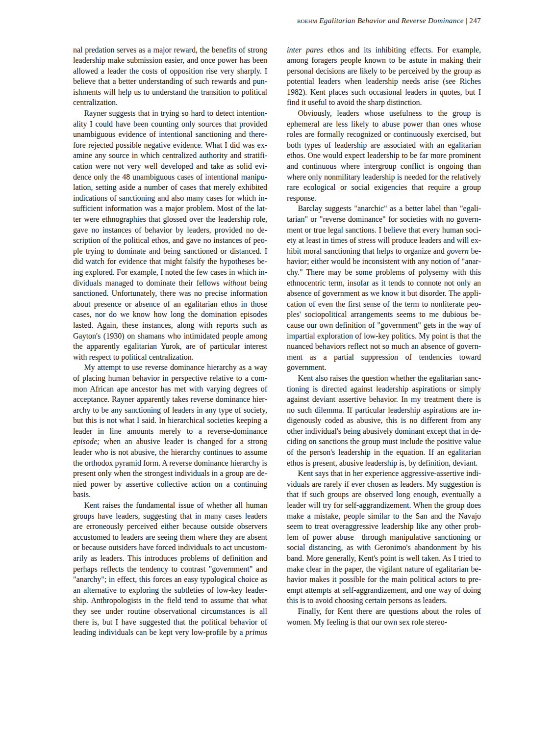boehm Egalitarian Behavior and Reverse Dominance | 247
nal predation serves as a major reward, the benefits of strong leadership make submission easier, and once power has been allowed a leader the costs of opposition rise very sharply. I believe that a better understanding of such rewards and punishments will help us to understand the transition to political centralization.
Rayner suggests that in trying so hard to detect intentionality I could have been counting only sources that provided unambiguous evidence of intentional sanctioning and therefore rejected possible negative evidence. What I did was examine any source in which centralized authority and stratification were not very well developed and take as solid evidence only the 48 unambiguous cases of intentional manipulation, setting aside a number of cases that merely exhibited indications of sanctioning and also many cases for which insufficient information was a major problem. Most of the latter were ethnographies that glossed over the leadership role, gave no instances of behavior by leaders, provided no description of the political ethos, and gave no instances of people trying to dominate and being sanctioned or distanced. I did watch for evidence that might falsify the hypotheses being explored. For example, I noted the few cases in which individuals managed to dominate their fellows without being sanctioned. Unfortunately, there was no precise information about presence or absence of an egalitarian ethos in those cases, nor do we know how long the domination episodes lasted. Again, these instances, along with reports such as Gayton's (1930) on shamans who intimidated people among the apparently egalitarian Yurok, are of particular interest with respect to political centralization.
My attempt to use reverse dominance hierarchy as a way of placing human behavior in perspective relative to a common African ape ancestor has met with varying degrees of acceptance. Rayner apparently takes reverse dominance hierarchy to be any sanctioning of leaders in any type of society, but this is not what I said. In hierarchical societies keeping a leader in line amounts merely to a reverse-dominance episode; when an abusive leader is changed for a strong leader who is not abusive, the hierarchy continues to assume the orthodox pyramid form. A reverse dominance hierarchy is present only when the strongest individuals in a group are denied power by assertive collective action on a continuing basis.
Kent raises the fundamental issue of whether all human groups have leaders, suggesting that in many cases leaders are erroneously perceived either because outside observers accustomed to leaders are seeing them where they are absent or because outsiders have forced individuals to act uncustomarily as leaders. This introduces problems of definition and perhaps reflects the tendency to contrast "government" and "anarchy"; in effect, this forces an easy typological choice as an alternative to exploring the subtleties of low-key leadership. Anthropologists in the field tend to assume that what they see under routine observational circumstances is all there is, but I have suggested that the political behavior of leading individuals can be kept very low-profile by a primus inter pares ethos and its inhibiting effects. For example, among foragers people known to be astute in making their personal decisions are likely to be perceived by the group as potential leaders when leadership needs arise (see Riches 1982). Kent places such occasional leaders in quotes, but I find it useful to avoid the sharp distinction.
Obviously, leaders whose usefulness to the group is ephemeral are less likely to abuse power than ones whose roles are formally recognized or continuously exercised, but both types of leadership are associated with an egalitarian ethos. One would expect leadership to be far more prominent and continuous where intergroup conflict is ongoing than where only nonmilitary leadership is needed for the relatively rare ecological or social exigencies that require a group response.
Barclay suggests "anarchic" as a better label than "egalitarian" or "reverse dominance" for societies with no government or true legal sanctions. I believe that every human society at least in times of stress will produce leaders and will exhibit moral sanctioning that helps to organize and govern behavior; either would be inconsistent with any notion of "anarchy." There may be some problems of polysemy with this ethnocentric term, insofar as it tends to connote not only an absence of government as we know it but disorder. The application of even the first sense of the term to nonliterate peoples' sociopolitical arrangements seems to me dubious because our own definition of "government" gets in the way of impartial exploration of low-key politics. My point is that the nuanced behaviors reflect not so much an absence of government as a partial suppression of tendencies toward government.
Kent also raises the question whether the egalitarian sanctioning is directed against leadership aspirations or simply against deviant assertive behavior. In my treatment there is no such dilemma. If particular leadership aspirations are indigenously coded as abusive, this is no different from any other individual's being abusively dominant except that in deciding on sanctions the group must include the positive value of the person's leadership in the equation. If an egalitarian ethos is present, abusive leadership is, by definition, deviant.
Kent says that in her experience aggressive-assertive individuals are rarely if ever chosen as leaders. My suggestion is that if such groups are observed long enough, eventually a leader will try for self-aggrandizement. When the group does make a mistake, people similar to the San and the Navajo seem to treat overaggressive leadership like any other problem of power abuse—through manipulative sanctioning or social distancing, as with Geronimo's abandonment by his band. More generally, Kent's point is well taken. As I tried to make clear in the paper, the vigilant nature of egalitarian behavior makes it possible for the main political actors to preempt attempts at self-aggrandizement, and one way of doing this is to avoid choosing certain persons as leaders.
Finally, for Kent there are questions about the roles of women. My feeling is that our own sex role stereo-